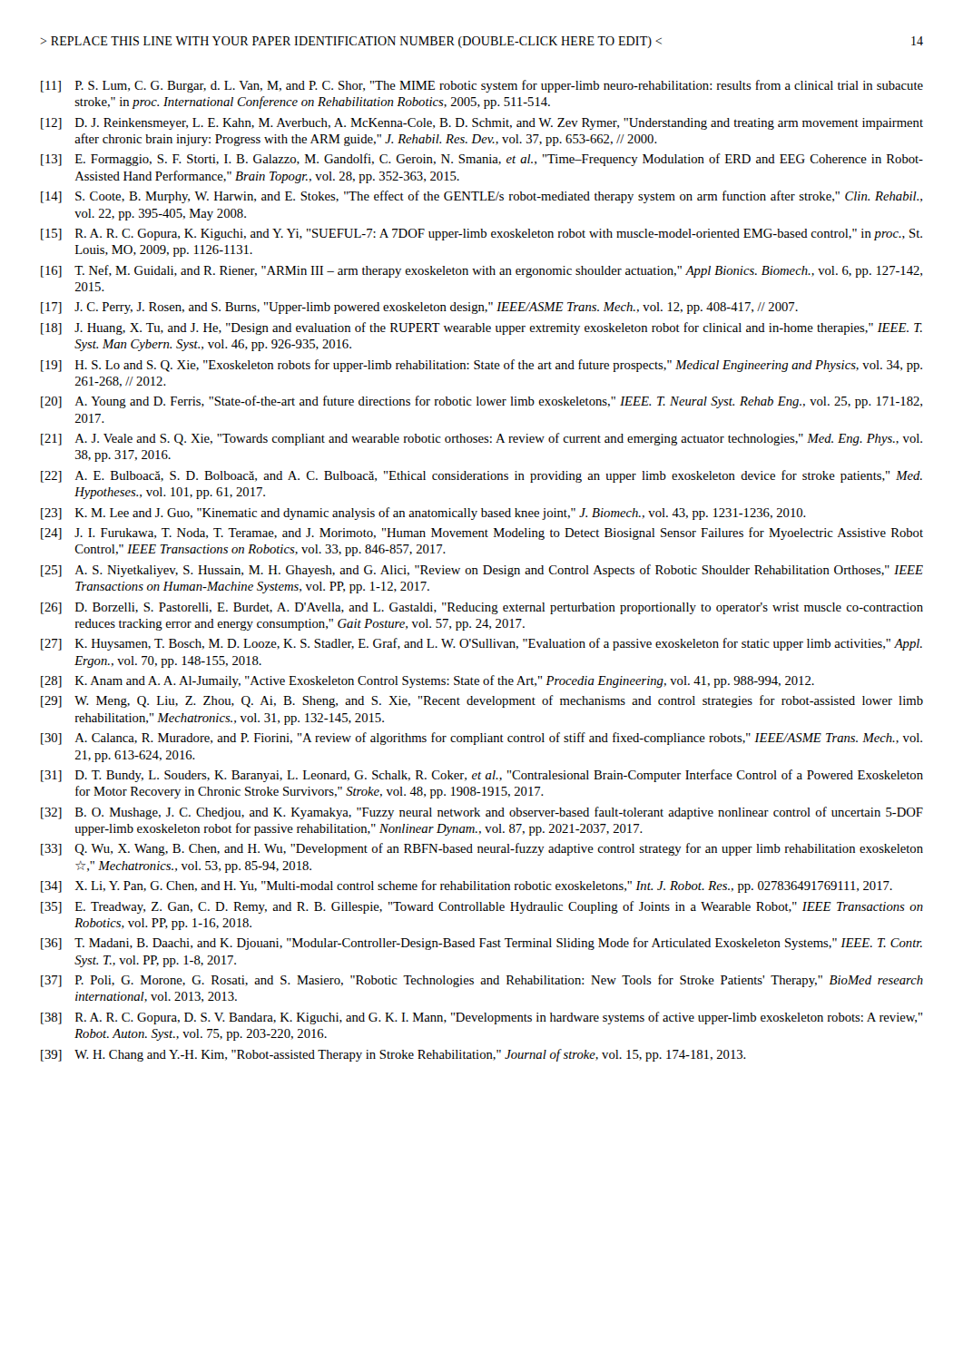> REPLACE THIS LINE WITH YOUR PAPER IDENTIFICATION NUMBER (DOUBLE-CLICK HERE TO EDIT) < 14
[11] P. S. Lum, C. G. Burgar, d. L. Van, M, and P. C. Shor, "The MIME robotic system for upper-limb neuro-rehabilitation: results from a clinical trial in subacute stroke," in proc. International Conference on Rehabilitation Robotics, 2005, pp. 511-514.
[12] D. J. Reinkensmeyer, L. E. Kahn, M. Averbuch, A. McKenna-Cole, B. D. Schmit, and W. Zev Rymer, "Understanding and treating arm movement impairment after chronic brain injury: Progress with the ARM guide," J. Rehabil. Res. Dev., vol. 37, pp. 653-662, // 2000.
[13] E. Formaggio, S. F. Storti, I. B. Galazzo, M. Gandolfi, C. Geroin, N. Smania, et al., "Time–Frequency Modulation of ERD and EEG Coherence in Robot-Assisted Hand Performance," Brain Topogr., vol. 28, pp. 352-363, 2015.
[14] S. Coote, B. Murphy, W. Harwin, and E. Stokes, "The effect of the GENTLE/s robot-mediated therapy system on arm function after stroke," Clin. Rehabil., vol. 22, pp. 395-405, May 2008.
[15] R. A. R. C. Gopura, K. Kiguchi, and Y. Yi, "SUEFUL-7: A 7DOF upper-limb exoskeleton robot with muscle-model-oriented EMG-based control," in proc., St. Louis, MO, 2009, pp. 1126-1131.
[16] T. Nef, M. Guidali, and R. Riener, "ARMin III – arm therapy exoskeleton with an ergonomic shoulder actuation," Appl Bionics. Biomech., vol. 6, pp. 127-142, 2015.
[17] J. C. Perry, J. Rosen, and S. Burns, "Upper-limb powered exoskeleton design," IEEE/ASME Trans. Mech., vol. 12, pp. 408-417, // 2007.
[18] J. Huang, X. Tu, and J. He, "Design and evaluation of the RUPERT wearable upper extremity exoskeleton robot for clinical and in-home therapies," IEEE. T. Syst. Man Cybern. Syst., vol. 46, pp. 926-935, 2016.
[19] H. S. Lo and S. Q. Xie, "Exoskeleton robots for upper-limb rehabilitation: State of the art and future prospects," Medical Engineering and Physics, vol. 34, pp. 261-268, // 2012.
[20] A. Young and D. Ferris, "State-of-the-art and future directions for robotic lower limb exoskeletons," IEEE. T. Neural Syst. Rehab Eng., vol. 25, pp. 171-182, 2017.
[21] A. J. Veale and S. Q. Xie, "Towards compliant and wearable robotic orthoses: A review of current and emerging actuator technologies," Med. Eng. Phys., vol. 38, pp. 317, 2016.
[22] A. E. Bulboacă, S. D. Bolboacă, and A. C. Bulboacă, "Ethical considerations in providing an upper limb exoskeleton device for stroke patients," Med. Hypotheses., vol. 101, pp. 61, 2017.
[23] K. M. Lee and J. Guo, "Kinematic and dynamic analysis of an anatomically based knee joint," J. Biomech., vol. 43, pp. 1231-1236, 2010.
[24] J. I. Furukawa, T. Noda, T. Teramae, and J. Morimoto, "Human Movement Modeling to Detect Biosignal Sensor Failures for Myoelectric Assistive Robot Control," IEEE Transactions on Robotics, vol. 33, pp. 846-857, 2017.
[25] A. S. Niyetkaliyev, S. Hussain, M. H. Ghayesh, and G. Alici, "Review on Design and Control Aspects of Robotic Shoulder Rehabilitation Orthoses," IEEE Transactions on Human-Machine Systems, vol. PP, pp. 1-12, 2017.
[26] D. Borzelli, S. Pastorelli, E. Burdet, A. D'Avella, and L. Gastaldi, "Reducing external perturbation proportionally to operator's wrist muscle co-contraction reduces tracking error and energy consumption," Gait Posture, vol. 57, pp. 24, 2017.
[27] K. Huysamen, T. Bosch, M. D. Looze, K. S. Stadler, E. Graf, and L. W. O'Sullivan, "Evaluation of a passive exoskeleton for static upper limb activities," Appl. Ergon., vol. 70, pp. 148-155, 2018.
[28] K. Anam and A. A. Al-Jumaily, "Active Exoskeleton Control Systems: State of the Art," Procedia Engineering, vol. 41, pp. 988-994, 2012.
[29] W. Meng, Q. Liu, Z. Zhou, Q. Ai, B. Sheng, and S. Xie, "Recent development of mechanisms and control strategies for robot-assisted lower limb rehabilitation," Mechatronics., vol. 31, pp. 132-145, 2015.
[30] A. Calanca, R. Muradore, and P. Fiorini, "A review of algorithms for compliant control of stiff and fixed-compliance robots," IEEE/ASME Trans. Mech., vol. 21, pp. 613-624, 2016.
[31] D. T. Bundy, L. Souders, K. Baranyai, L. Leonard, G. Schalk, R. Coker, et al., "Contralesional Brain-Computer Interface Control of a Powered Exoskeleton for Motor Recovery in Chronic Stroke Survivors," Stroke, vol. 48, pp. 1908-1915, 2017.
[32] B. O. Mushage, J. C. Chedjou, and K. Kyamakya, "Fuzzy neural network and observer-based fault-tolerant adaptive nonlinear control of uncertain 5-DOF upper-limb exoskeleton robot for passive rehabilitation," Nonlinear Dynam., vol. 87, pp. 2021-2037, 2017.
[33] Q. Wu, X. Wang, B. Chen, and H. Wu, "Development of an RBFN-based neural-fuzzy adaptive control strategy for an upper limb rehabilitation exoskeleton ☆," Mechatronics., vol. 53, pp. 85-94, 2018.
[34] X. Li, Y. Pan, G. Chen, and H. Yu, "Multi-modal control scheme for rehabilitation robotic exoskeletons," Int. J. Robot. Res., pp. 027836491769111, 2017.
[35] E. Treadway, Z. Gan, C. D. Remy, and R. B. Gillespie, "Toward Controllable Hydraulic Coupling of Joints in a Wearable Robot," IEEE Transactions on Robotics, vol. PP, pp. 1-16, 2018.
[36] T. Madani, B. Daachi, and K. Djouani, "Modular-Controller-Design-Based Fast Terminal Sliding Mode for Articulated Exoskeleton Systems," IEEE. T. Contr. Syst. T., vol. PP, pp. 1-8, 2017.
[37] P. Poli, G. Morone, G. Rosati, and S. Masiero, "Robotic Technologies and Rehabilitation: New Tools for Stroke Patients' Therapy," BioMed research international, vol. 2013, 2013.
[38] R. A. R. C. Gopura, D. S. V. Bandara, K. Kiguchi, and G. K. I. Mann, "Developments in hardware systems of active upper-limb exoskeleton robots: A review," Robot. Auton. Syst., vol. 75, pp. 203-220, 2016.
[39] W. H. Chang and Y.-H. Kim, "Robot-assisted Therapy in Stroke Rehabilitation," Journal of stroke, vol. 15, pp. 174-181, 2013.